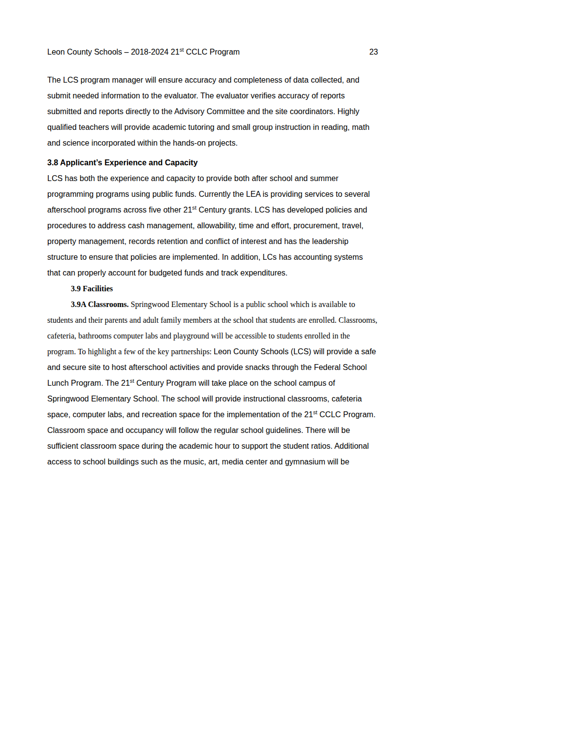Leon County Schools – 2018-2024 21st CCLC Program 23
The LCS program manager will ensure accuracy and completeness of data collected, and submit needed information to the evaluator. The evaluator verifies accuracy of reports submitted and reports directly to the Advisory Committee and the site coordinators. Highly qualified teachers will provide academic tutoring and small group instruction in reading, math and science incorporated within the hands-on projects.
3.8 Applicant’s Experience and Capacity
LCS has both the experience and capacity to provide both after school and summer programming programs using public funds. Currently the LEA is providing services to several afterschool programs across five other 21st Century grants. LCS has developed policies and procedures to address cash management, allowability, time and effort, procurement, travel, property management, records retention and conflict of interest and has the leadership structure to ensure that policies are implemented. In addition, LCs has accounting systems that can properly account for budgeted funds and track expenditures.
3.9 Facilities
3.9A Classrooms. Springwood Elementary School is a public school which is available to students and their parents and adult family members at the school that students are enrolled. Classrooms, cafeteria, bathrooms computer labs and playground will be accessible to students enrolled in the program. To highlight a few of the key partnerships: Leon County Schools (LCS) will provide a safe and secure site to host afterschool activities and provide snacks through the Federal School Lunch Program. The 21st Century Program will take place on the school campus of Springwood Elementary School. The school will provide instructional classrooms, cafeteria space, computer labs, and recreation space for the implementation of the 21st CCLC Program. Classroom space and occupancy will follow the regular school guidelines. There will be sufficient classroom space during the academic hour to support the student ratios. Additional access to school buildings such as the music, art, media center and gymnasium will be